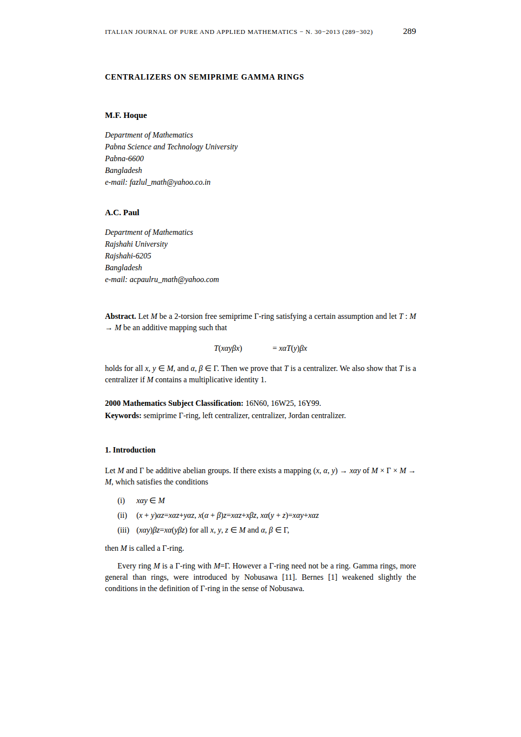Italian journal of pure and applied mathematics − n. 30−2013 (289−302) 289
Centralizers on semiprime gamma rings
M.F. Hoque
Department of Mathematics
Pabna Science and Technology University
Pabna-6600
Bangladesh
e-mail: fazlul_math@yahoo.co.in
A.C. Paul
Department of Mathematics
Rajshahi University
Rajshahi-6205
Bangladesh
e-mail: acpaulru_math@yahoo.com
Abstract. Let M be a 2-torsion free semiprime Γ-ring satisfying a certain assumption and let T : M → M be an additive mapping such that
T(xαyβx) = xαT(y)βx
holds for all x, y ∈ M, and α, β ∈ Γ. Then we prove that T is a centralizer. We also show that T is a centralizer if M contains a multiplicative identity 1.
2000 Mathematics Subject Classification: 16N60, 16W25, 16Y99.
Keywords: semiprime Γ-ring, left centralizer, centralizer, Jordan centralizer.
1. Introduction
Let M and Γ be additive abelian groups. If there exists a mapping (x, α, y) → xαy of M × Γ × M → M, which satisfies the conditions
(i) xαy ∈ M
(ii) (x + y)αz=xαz+yαz, x(α + β)z=xαz+xβz, xα(y + z)=xαy+xαz
(iii) (xαy)βz=xα(yβz) for all x, y, z ∈ M and α, β ∈ Γ,
then M is called a Γ-ring.
Every ring M is a Γ-ring with M=Γ. However a Γ-ring need not be a ring. Gamma rings, more general than rings, were introduced by Nobusawa [11]. Bernes [1] weakened slightly the conditions in the definition of Γ-ring in the sense of Nobusawa.